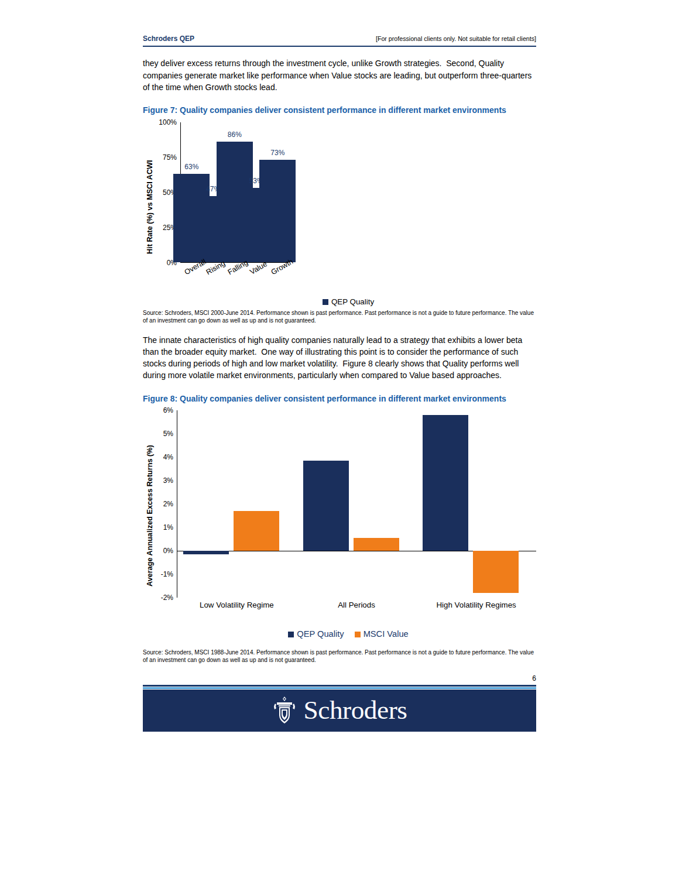Schroders QEP
[For professional clients only. Not suitable for retail clients]
they deliver excess returns through the investment cycle, unlike Growth strategies. Second, Quality companies generate market like performance when Value stocks are leading, but outperform three-quarters of the time when Growth stocks lead.
Figure 7: Quality companies deliver consistent performance in different market environments
Hit Rate (%) vs MSCI ACWI
100%
75%
50%
25%
0%
63%
47%
86%
53%
73%
Overall
Rising
Falling
Value
Growth
QEP Quality
Source: Schroders, MSCI 2000-June 2014. Performance shown is past performance. Past performance is not a guide to future performance. The value of an investment can go down as well as up and is not guaranteed.
The innate characteristics of high quality companies naturally lead to a strategy that exhibits a lower beta than the broader equity market. One way of illustrating this point is to consider the performance of such stocks during periods of high and low market volatility. Figure 8 clearly shows that Quality performs well during more volatile market environments, particularly when compared to Value based approaches.
Figure 8: Quality companies deliver consistent performance in different market environments
Average Annualized Excess Returns (%)
6%
5%
4%
3%
2%
1%
0%
-1%
-2%
Low Volatility Regime
All Periods
High Volatility Regimes
QEP Quality MSCI Value
Source: Schroders, MSCI 1988-June 2014. Performance shown is past performance. Past performance is not a guide to future performance. The value of an investment can go down as well as up and is not guaranteed.
6
Schroders